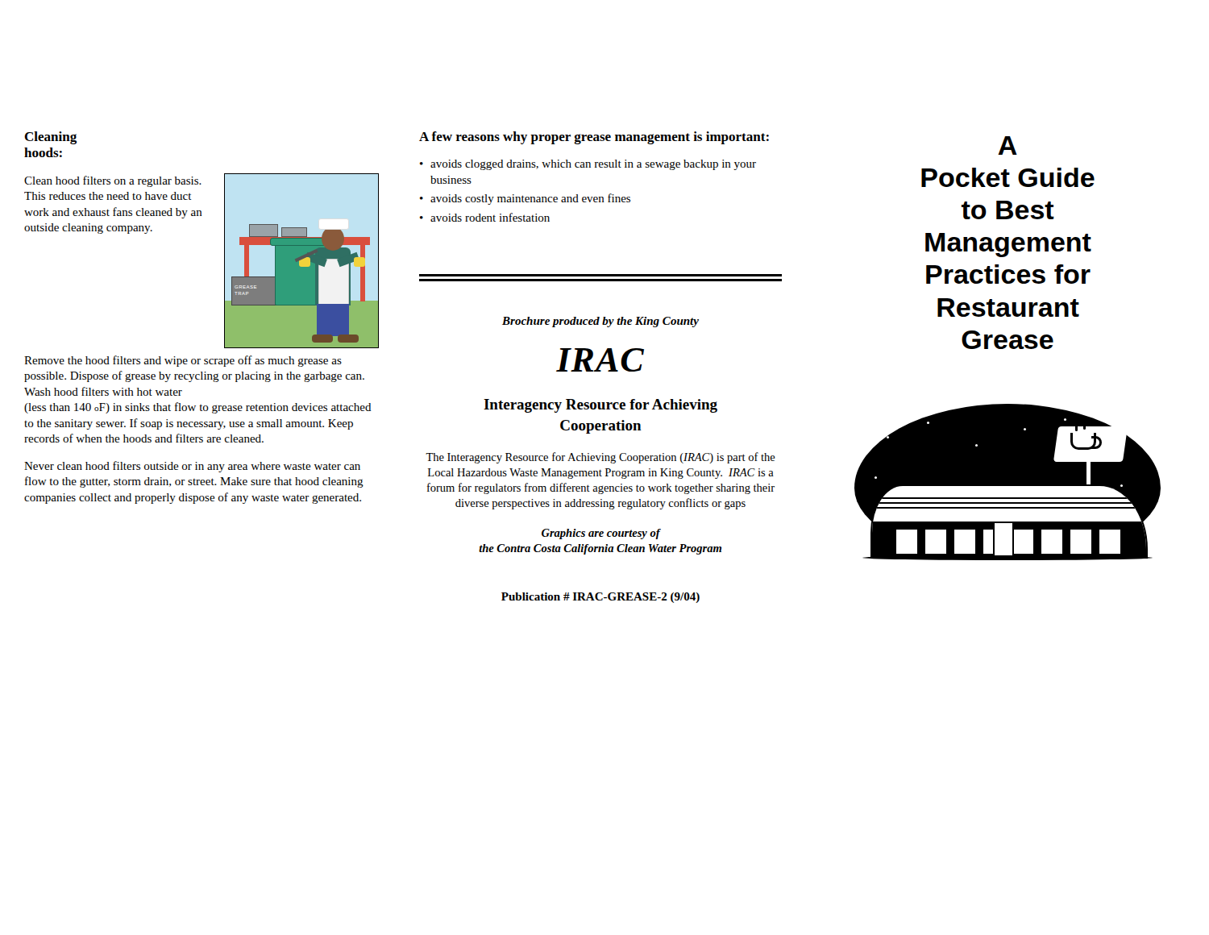Cleaning
hoods:
GREASE
TRAP
Clean hood filters on a regular basis. This reduces the need to have duct work and exhaust fans cleaned by an outside cleaning company.
Remove the hood filters and wipe or scrape off as much grease as possible. Dispose of grease by recycling or placing in the garbage can. Wash hood filters with hot water
(less than 140 o F) in sinks that flow to grease retention devices attached to the sanitary sewer. If soap is necessary, use a small amount. Keep records of when the hoods and filters are cleaned.
Never clean hood filters outside or in any area where waste water can flow to the gutter, storm drain, or street. Make sure that hood cleaning companies collect and properly dispose of any waste water generated.
A few reasons why proper grease management is important:
avoids clogged drains, which can result in a sewage backup in your business
avoids costly maintenance and even fines
avoids rodent infestation
Brochure produced by the King County
IRAC
Interagency Resource for Achieving
Cooperation
The Interagency Resource for Achieving Cooperation (IRAC) is part of the Local Hazardous Waste Management Program in King County. IRAC is a forum for regulators from different agencies to work together sharing their diverse perspectives in addressing regulatory conflicts or gaps
Graphics are courtesy of
the Contra Costa California Clean Water Program
Publication # IRAC-GREASE-2 (9/04)
A
Pocket Guide
to Best
Management
Practices for
Restaurant
Grease